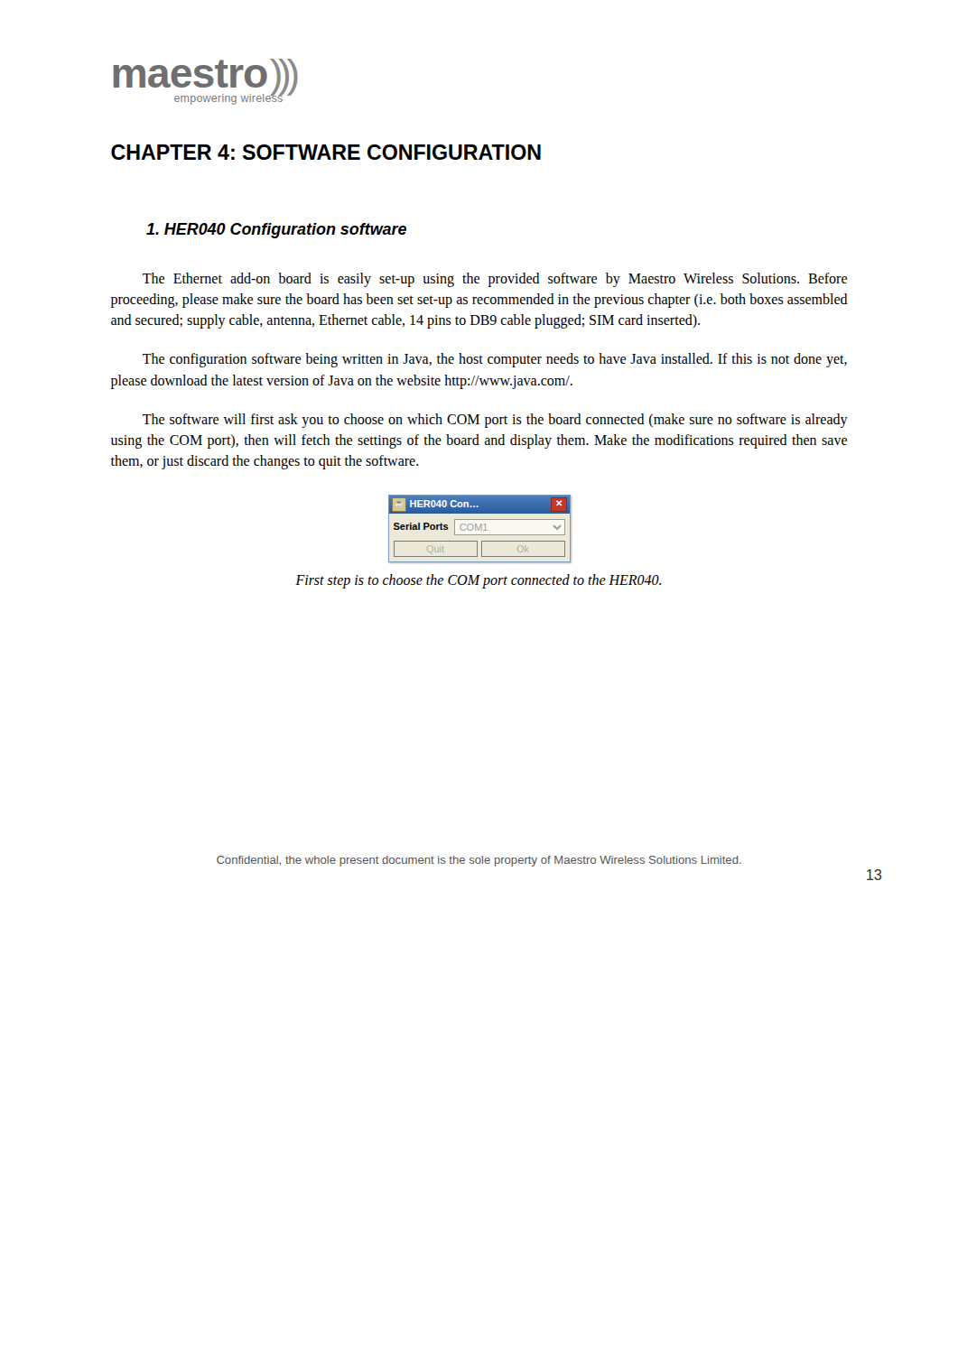maestro)))
empowering wireless
CHAPTER 4: SOFTWARE CONFIGURATION
1. HER040 Configuration software
The Ethernet add-on board is easily set-up using the provided software by Maestro Wireless Solutions. Before proceeding, please make sure the board has been set set-up as recommended in the previous chapter (i.e. both boxes assembled and secured; supply cable, antenna, Ethernet cable, 14 pins to DB9 cable plugged; SIM card inserted).
The configuration software being written in Java, the host computer needs to have Java installed. If this is not done yet, please download the latest version of Java on the website http://www.java.com/.
The software will first ask you to choose on which COM port is the board connected (make sure no software is already using the COM port), then will fetch the settings of the board and display them. Make the modifications required then save them, or just discard the changes to quit the software.
☕
HER040 Con…
✕
Serial Ports COM1
Quit Ok
First step is to choose the COM port connected to the HER040.
Confidential, the whole present document is the sole property of Maestro Wireless Solutions Limited.
13